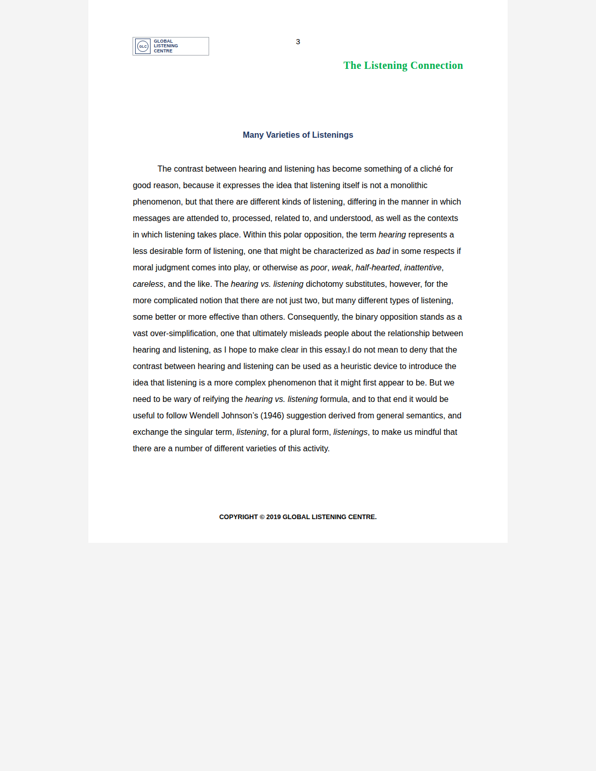Global
Listening
Centre
3
The Listening Connection
Many Varieties of Listenings
The contrast between hearing and listening has become something of a cliché for good reason, because it expresses the idea that listening itself is not a monolithic phenomenon, but that there are different kinds of listening, differing in the manner in which messages are attended to, processed, related to, and understood, as well as the contexts in which listening takes place. Within this polar opposition, the term hearing represents a less desirable form of listening, one that might be characterized as bad in some respects if moral judgment comes into play, or otherwise as poor, weak, half-hearted, inattentive, careless, and the like. The hearing vs. listening dichotomy substitutes, however, for the more complicated notion that there are not just two, but many different types of listening, some better or more effective than others. Consequently, the binary opposition stands as a vast over-simplification, one that ultimately misleads people about the relationship between hearing and listening, as I hope to make clear in this essay.I do not mean to deny that the contrast between hearing and listening can be used as a heuristic device to introduce the idea that listening is a more complex phenomenon that it might first appear to be. But we need to be wary of reifying the hearing vs. listening formula, and to that end it would be useful to follow Wendell Johnson’s (1946) suggestion derived from general semantics, and exchange the singular term, listening, for a plural form, listenings, to make us mindful that there are a number of different varieties of this activity.
COPYRIGHT © 2019 GLOBAL LISTENING CENTRE.